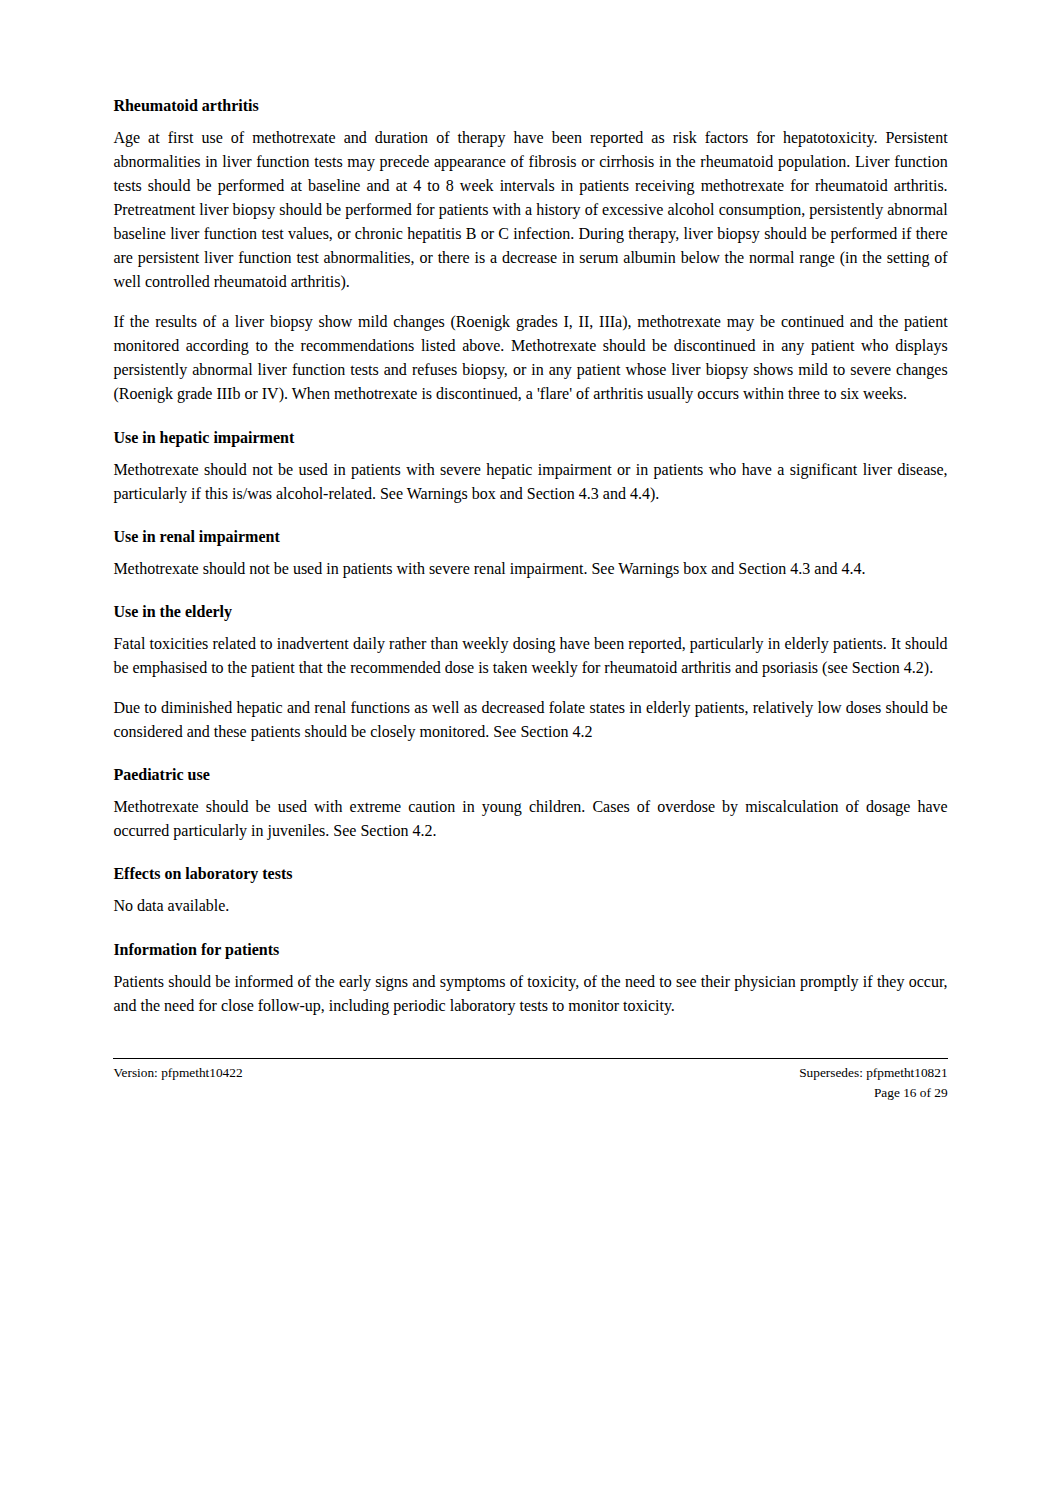Rheumatoid arthritis
Age at first use of methotrexate and duration of therapy have been reported as risk factors for hepatotoxicity. Persistent abnormalities in liver function tests may precede appearance of fibrosis or cirrhosis in the rheumatoid population. Liver function tests should be performed at baseline and at 4 to 8 week intervals in patients receiving methotrexate for rheumatoid arthritis. Pretreatment liver biopsy should be performed for patients with a history of excessive alcohol consumption, persistently abnormal baseline liver function test values, or chronic hepatitis B or C infection. During therapy, liver biopsy should be performed if there are persistent liver function test abnormalities, or there is a decrease in serum albumin below the normal range (in the setting of well controlled rheumatoid arthritis).
If the results of a liver biopsy show mild changes (Roenigk grades I, II, IIIa), methotrexate may be continued and the patient monitored according to the recommendations listed above. Methotrexate should be discontinued in any patient who displays persistently abnormal liver function tests and refuses biopsy, or in any patient whose liver biopsy shows mild to severe changes (Roenigk grade IIIb or IV). When methotrexate is discontinued, a 'flare' of arthritis usually occurs within three to six weeks.
Use in hepatic impairment
Methotrexate should not be used in patients with severe hepatic impairment or in patients who have a significant liver disease, particularly if this is/was alcohol-related. See Warnings box and Section 4.3 and 4.4).
Use in renal impairment
Methotrexate should not be used in patients with severe renal impairment. See Warnings box and Section 4.3 and 4.4.
Use in the elderly
Fatal toxicities related to inadvertent daily rather than weekly dosing have been reported, particularly in elderly patients. It should be emphasised to the patient that the recommended dose is taken weekly for rheumatoid arthritis and psoriasis (see Section 4.2).
Due to diminished hepatic and renal functions as well as decreased folate states in elderly patients, relatively low doses should be considered and these patients should be closely monitored. See Section 4.2
Paediatric use
Methotrexate should be used with extreme caution in young children. Cases of overdose by miscalculation of dosage have occurred particularly in juveniles. See Section 4.2.
Effects on laboratory tests
No data available.
Information for patients
Patients should be informed of the early signs and symptoms of toxicity, of the need to see their physician promptly if they occur, and the need for close follow-up, including periodic laboratory tests to monitor toxicity.
Version: pfpmetht10422
Supersedes: pfpmetht10821
Page 16 of 29